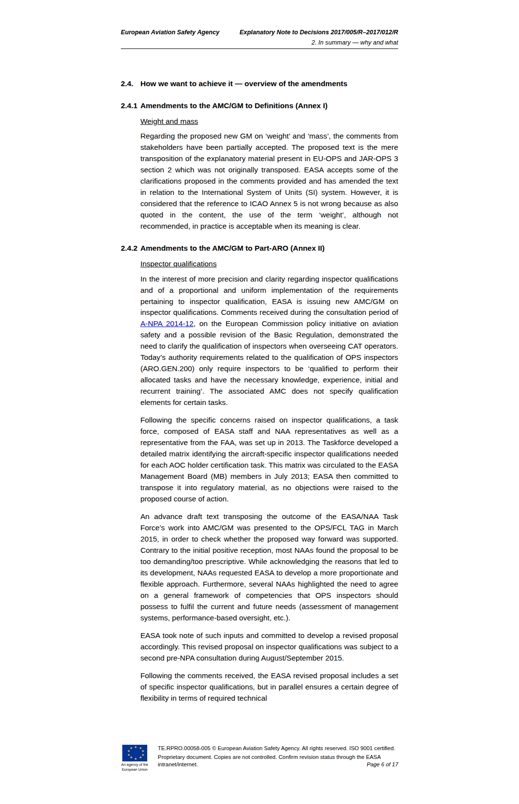European Aviation Safety Agency
Explanatory Note to Decisions 2017/005/R–2017/012/R
2. In summary — why and what
2.4. How we want to achieve it — overview of the amendments
2.4.1 Amendments to the AMC/GM to Definitions (Annex I)
Weight and mass
Regarding the proposed new GM on ‘weight’ and ‘mass’, the comments from stakeholders have been partially accepted. The proposed text is the mere transposition of the explanatory material present in EU-OPS and JAR-OPS 3 section 2 which was not originally transposed. EASA accepts some of the clarifications proposed in the comments provided and has amended the text in relation to the International System of Units (SI) system. However, it is considered that the reference to ICAO Annex 5 is not wrong because as also quoted in the content, the use of the term ‘weight’, although not recommended, in practice is acceptable when its meaning is clear.
2.4.2 Amendments to the AMC/GM to Part-ARO (Annex II)
Inspector qualifications
In the interest of more precision and clarity regarding inspector qualifications and of a proportional and uniform implementation of the requirements pertaining to inspector qualification, EASA is issuing new AMC/GM on inspector qualifications. Comments received during the consultation period of A-NPA 2014-12, on the European Commission policy initiative on aviation safety and a possible revision of the Basic Regulation, demonstrated the need to clarify the qualification of inspectors when overseeing CAT operators. Today’s authority requirements related to the qualification of OPS inspectors (ARO.GEN.200) only require inspectors to be ‘qualified to perform their allocated tasks and have the necessary knowledge, experience, initial and recurrent training’. The associated AMC does not specify qualification elements for certain tasks.
Following the specific concerns raised on inspector qualifications, a task force, composed of EASA staff and NAA representatives as well as a representative from the FAA, was set up in 2013. The Taskforce developed a detailed matrix identifying the aircraft-specific inspector qualifications needed for each AOC holder certification task. This matrix was circulated to the EASA Management Board (MB) members in July 2013; EASA then committed to transpose it into regulatory material, as no objections were raised to the proposed course of action.
An advance draft text transposing the outcome of the EASA/NAA Task Force’s work into AMC/GM was presented to the OPS/FCL TAG in March 2015, in order to check whether the proposed way forward was supported. Contrary to the initial positive reception, most NAAs found the proposal to be too demanding/too prescriptive. While acknowledging the reasons that led to its development, NAAs requested EASA to develop a more proportionate and flexible approach. Furthermore, several NAAs highlighted the need to agree on a general framework of competencies that OPS inspectors should possess to fulfil the current and future needs (assessment of management systems, performance-based oversight, etc.).
EASA took note of such inputs and committed to develop a revised proposal accordingly. This revised proposal on inspector qualifications was subject to a second pre-NPA consultation during August/September 2015.
Following the comments received, the EASA revised proposal includes a set of specific inspector qualifications, but in parallel ensures a certain degree of flexibility in terms of required technical
★ ★ ★ ★ ★ ★ ★ ★ ★ ★
An agency of the European Union
TE.RPRO.00058-005 © European Aviation Safety Agency. All rights reserved. ISO 9001 certified.
Proprietary document. Copies are not controlled. Confirm revision status through the EASA intranet/internet. Page 6 of 17